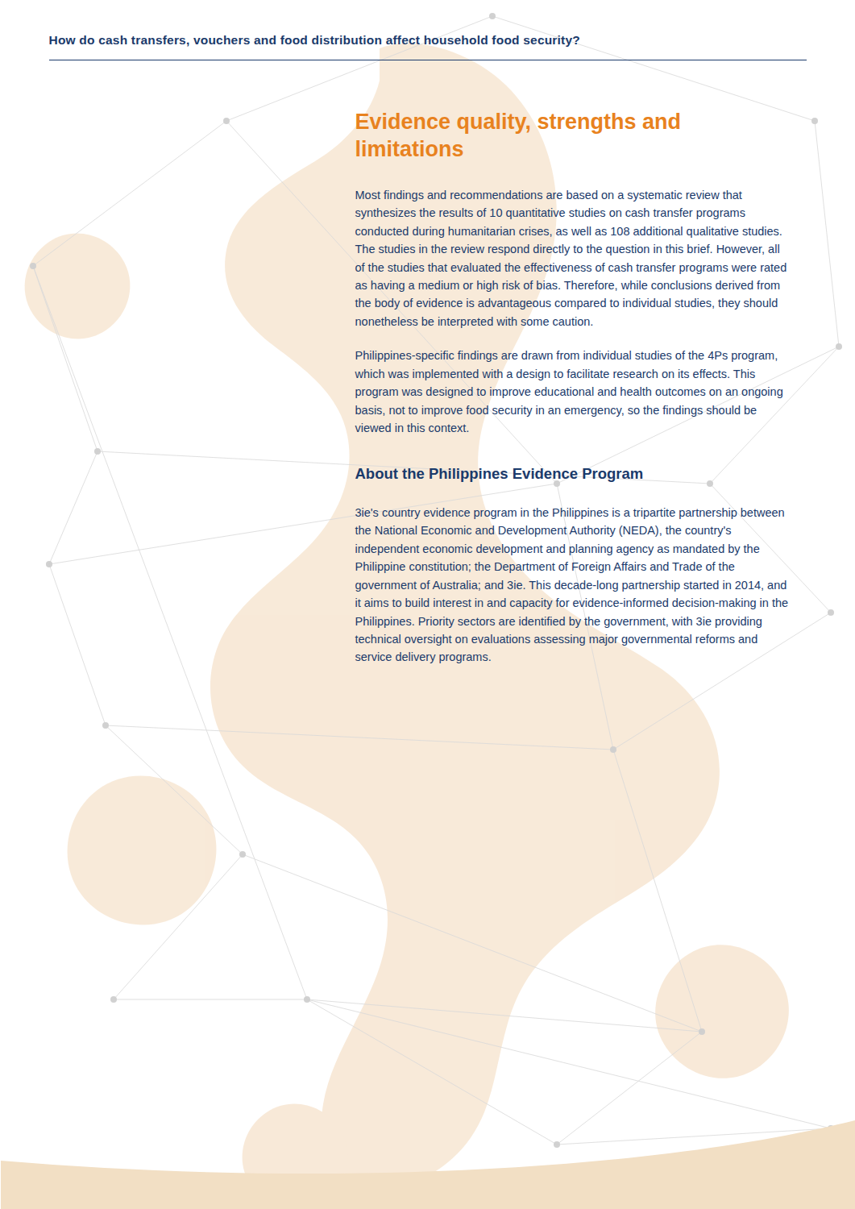How do cash transfers, vouchers and food distribution affect household food security?
Evidence quality, strengths and limitations
Most findings and recommendations are based on a systematic review that synthesizes the results of 10 quantitative studies on cash transfer programs conducted during humanitarian crises, as well as 108 additional qualitative studies. The studies in the review respond directly to the question in this brief. However, all of the studies that evaluated the effectiveness of cash transfer programs were rated as having a medium or high risk of bias. Therefore, while conclusions derived from the body of evidence is advantageous compared to individual studies, they should nonetheless be interpreted with some caution.
Philippines-specific findings are drawn from individual studies of the 4Ps program, which was implemented with a design to facilitate research on its effects. This program was designed to improve educational and health outcomes on an ongoing basis, not to improve food security in an emergency, so the findings should be viewed in this context.
About the Philippines Evidence Program
3ie's country evidence program in the Philippines is a tripartite partnership between the National Economic and Development Authority (NEDA), the country's independent economic development and planning agency as mandated by the Philippine constitution; the Department of Foreign Affairs and Trade of the government of Australia; and 3ie. This decade-long partnership started in 2014, and it aims to build interest in and capacity for evidence-informed decision-making in the Philippines. Priority sectors are identified by the government, with 3ie providing technical oversight on evaluations assessing major governmental reforms and service delivery programs.